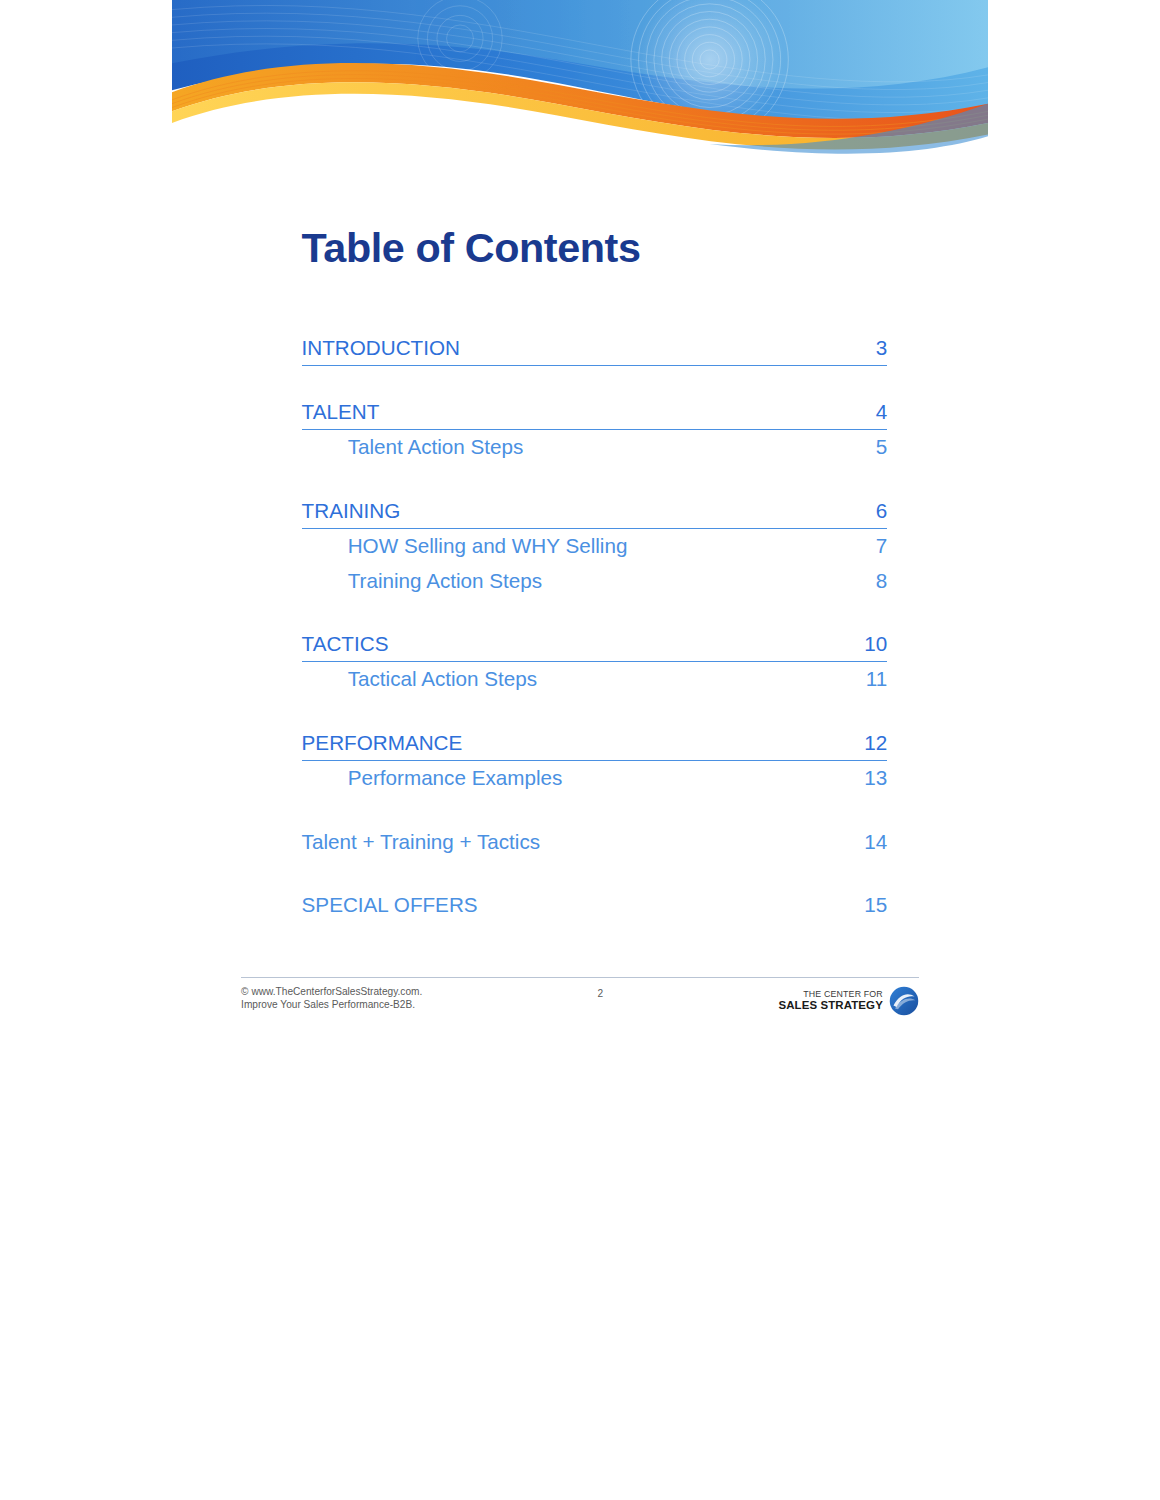Table of Contents
| INTRODUCTION | 3 |
| TALENT | 4 |
| Talent Action Steps | 5 |
| TRAINING | 6 |
| HOW Selling and WHY Selling | 7 |
| Training Action Steps | 8 |
| TACTICS | 10 |
| Tactical Action Steps | 11 |
| PERFORMANCE | 12 |
| Performance Examples | 13 |
| Talent + Training + Tactics | 14 |
| SPECIAL OFFERS | 15 |
© www.TheCenterforSalesStrategy.com.
Improve Your Sales Performance-B2B.
2
THE CENTER FOR
SALES STRATEGY